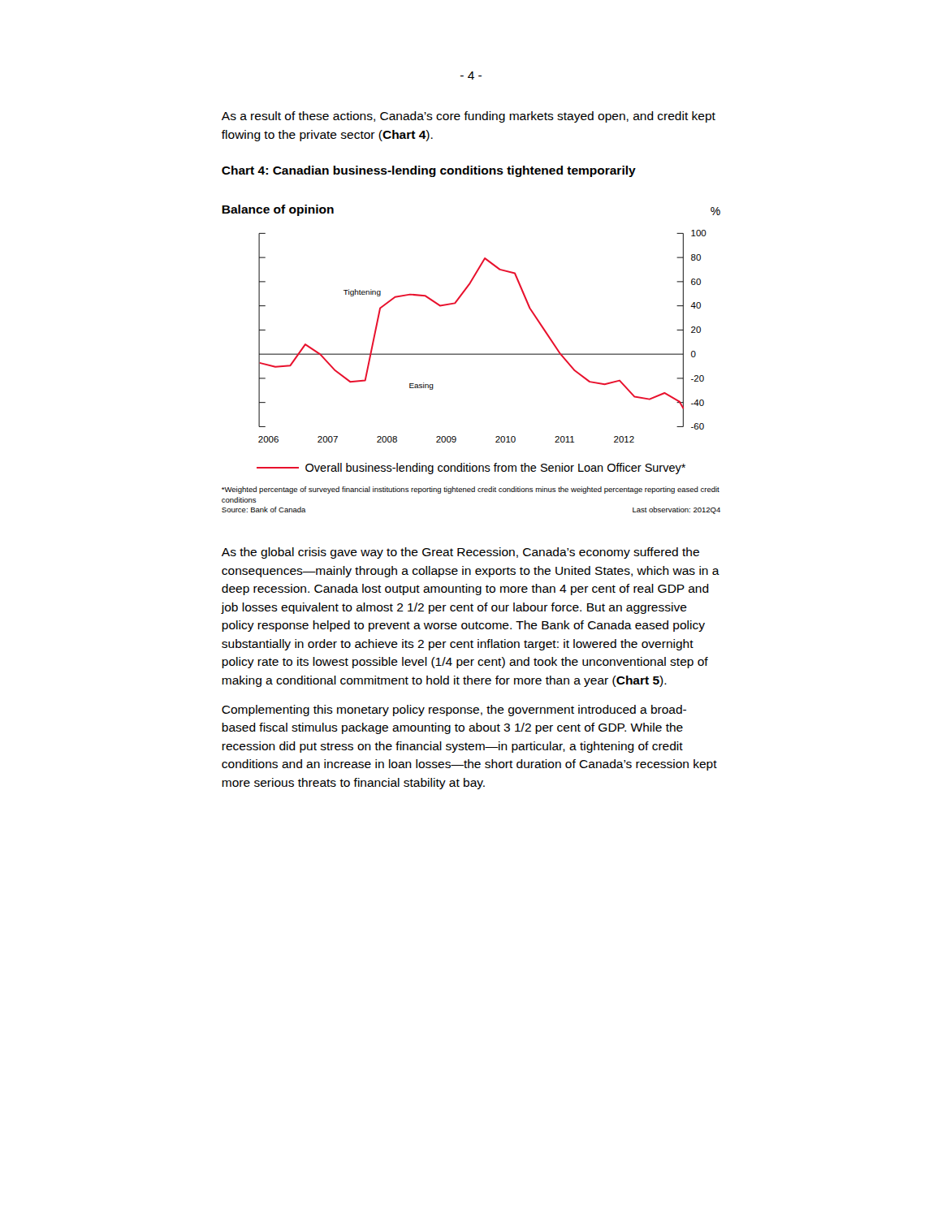- 4 -
As a result of these actions, Canada’s core funding markets stayed open, and credit kept flowing to the private sector (Chart 4).
Chart 4: Canadian business-lending conditions tightened temporarily
Balance of opinion %
100 80 60 40 20 0 -20 -40 -60 2006 2007 2008 2009 2010 2011 2012 Tightening Easing
Overall business-lending conditions from the Senior Loan Officer Survey*
*Weighted percentage of surveyed financial institutions reporting tightened credit conditions minus the weighted percentage reporting eased credit conditions
Source: Bank of Canada Last observation: 2012Q4
As the global crisis gave way to the Great Recession, Canada’s economy suffered the consequences—mainly through a collapse in exports to the United States, which was in a deep recession. Canada lost output amounting to more than 4 per cent of real GDP and job losses equivalent to almost 2 1/2 per cent of our labour force. But an aggressive policy response helped to prevent a worse outcome. The Bank of Canada eased policy substantially in order to achieve its 2 per cent inflation target: it lowered the overnight policy rate to its lowest possible level (1/4 per cent) and took the unconventional step of making a conditional commitment to hold it there for more than a year (Chart 5).
Complementing this monetary policy response, the government introduced a broad-based fiscal stimulus package amounting to about 3 1/2 per cent of GDP. While the recession did put stress on the financial system—in particular, a tightening of credit conditions and an increase in loan losses—the short duration of Canada’s recession kept more serious threats to financial stability at bay.